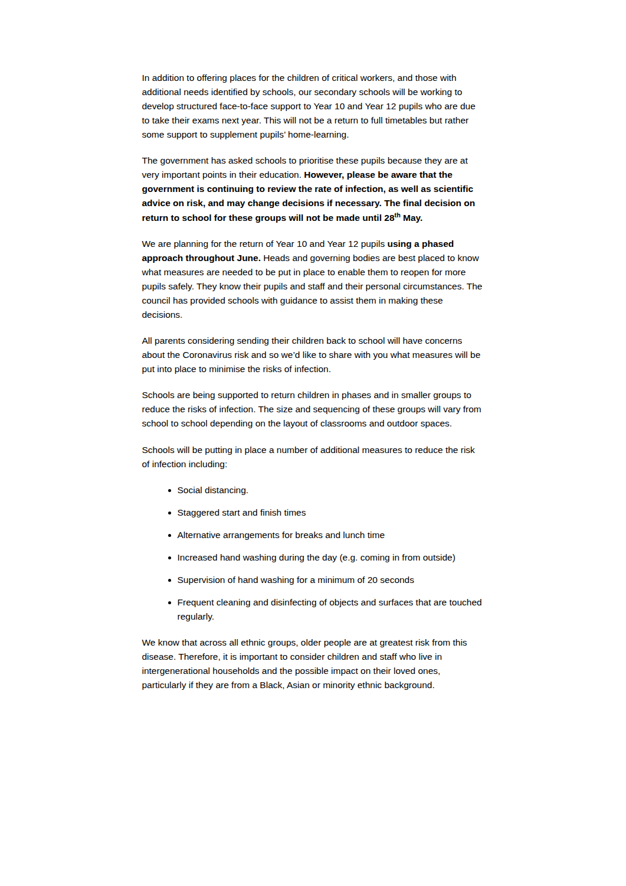In addition to offering places for the children of critical workers, and those with additional needs identified by schools, our secondary schools will be working to develop structured face-to-face support to Year 10 and Year 12 pupils who are due to take their exams next year. This will not be a return to full timetables but rather some support to supplement pupils’ home-learning.
The government has asked schools to prioritise these pupils because they are at very important points in their education. However, please be aware that the government is continuing to review the rate of infection, as well as scientific advice on risk, and may change decisions if necessary. The final decision on return to school for these groups will not be made until 28th May.
We are planning for the return of Year 10 and Year 12 pupils using a phased approach throughout June. Heads and governing bodies are best placed to know what measures are needed to be put in place to enable them to reopen for more pupils safely. They know their pupils and staff and their personal circumstances. The council has provided schools with guidance to assist them in making these decisions.
All parents considering sending their children back to school will have concerns about the Coronavirus risk and so we’d like to share with you what measures will be put into place to minimise the risks of infection.
Schools are being supported to return children in phases and in smaller groups to reduce the risks of infection. The size and sequencing of these groups will vary from school to school depending on the layout of classrooms and outdoor spaces.
Schools will be putting in place a number of additional measures to reduce the risk of infection including:
Social distancing.
Staggered start and finish times
Alternative arrangements for breaks and lunch time
Increased hand washing during the day (e.g. coming in from outside)
Supervision of hand washing for a minimum of 20 seconds
Frequent cleaning and disinfecting of objects and surfaces that are touched regularly.
We know that across all ethnic groups, older people are at greatest risk from this disease. Therefore, it is important to consider children and staff who live in intergenerational households and the possible impact on their loved ones, particularly if they are from a Black, Asian or minority ethnic background.